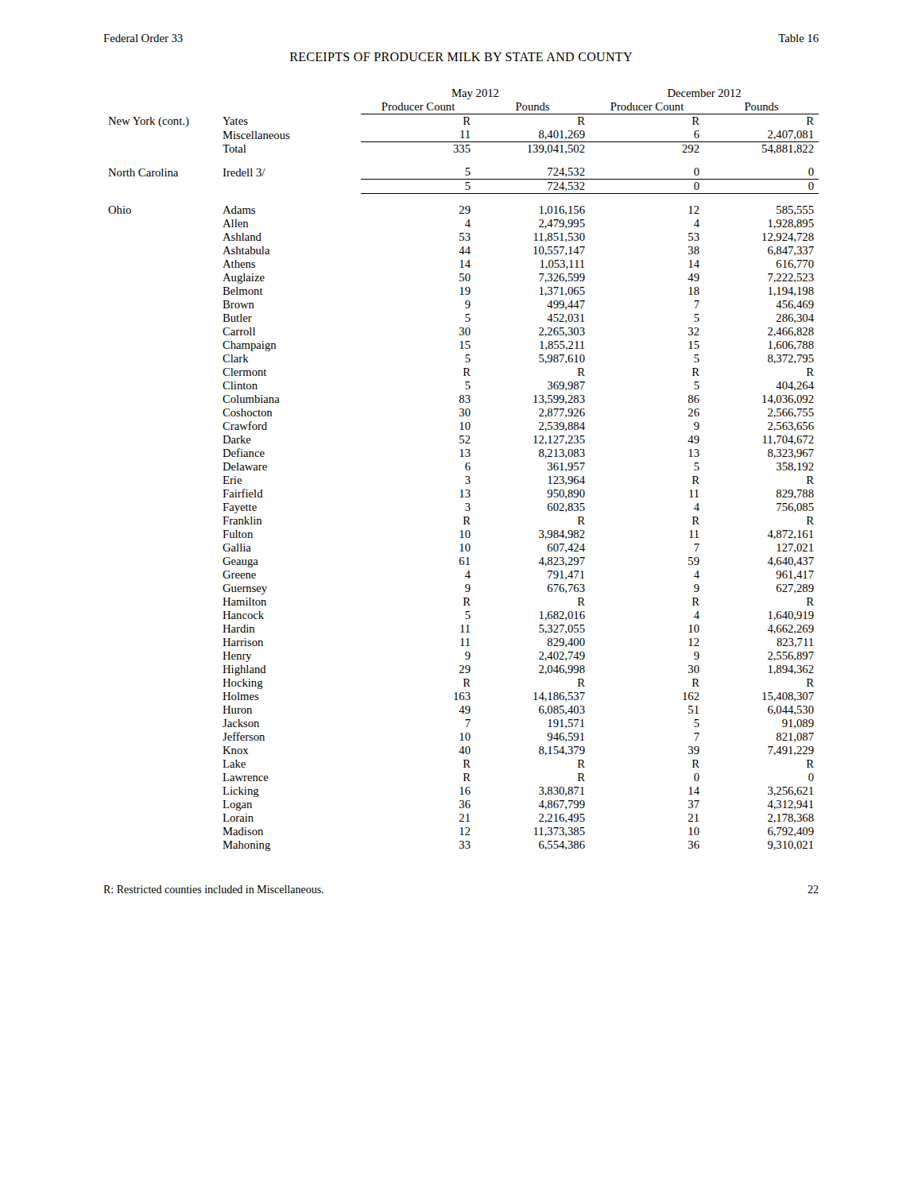Federal Order 33
Table 16
RECEIPTS OF PRODUCER MILK BY STATE AND COUNTY
| | | May 2012 | December 2012 |
| --- | --- | --- | --- |
| | | Producer Count | Pounds | Producer Count | Pounds |
| New York (cont.) | Yates | R | R | R | R |
| | Miscellaneous | 11 | 8,401,269 | 6 | 2,407,081 |
| | Total | 335 | 139,041,502 | 292 | 54,881,822 |
| North Carolina | Iredell 3/ | 5 | 724,532 | 0 | 0 |
| | | 5 | 724,532 | 0 | 0 |
| Ohio | Adams | 29 | 1,016,156 | 12 | 585,555 |
| | Allen | 4 | 2,479,995 | 4 | 1,928,895 |
| | Ashland | 53 | 11,851,530 | 53 | 12,924,728 |
| | Ashtabula | 44 | 10,557,147 | 38 | 6,847,337 |
| | Athens | 14 | 1,053,111 | 14 | 616,770 |
| | Auglaize | 50 | 7,326,599 | 49 | 7,222,523 |
| | Belmont | 19 | 1,371,065 | 18 | 1,194,198 |
| | Brown | 9 | 499,447 | 7 | 456,469 |
| | Butler | 5 | 452,031 | 5 | 286,304 |
| | Carroll | 30 | 2,265,303 | 32 | 2,466,828 |
| | Champaign | 15 | 1,855,211 | 15 | 1,606,788 |
| | Clark | 5 | 5,987,610 | 5 | 8,372,795 |
| | Clermont | R | R | R | R |
| | Clinton | 5 | 369,987 | 5 | 404,264 |
| | Columbiana | 83 | 13,599,283 | 86 | 14,036,092 |
| | Coshocton | 30 | 2,877,926 | 26 | 2,566,755 |
| | Crawford | 10 | 2,539,884 | 9 | 2,563,656 |
| | Darke | 52 | 12,127,235 | 49 | 11,704,672 |
| | Defiance | 13 | 8,213,083 | 13 | 8,323,967 |
| | Delaware | 6 | 361,957 | 5 | 358,192 |
| | Erie | 3 | 123,964 | R | R |
| | Fairfield | 13 | 950,890 | 11 | 829,788 |
| | Fayette | 3 | 602,835 | 4 | 756,085 |
| | Franklin | R | R | R | R |
| | Fulton | 10 | 3,984,982 | 11 | 4,872,161 |
| | Gallia | 10 | 607,424 | 7 | 127,021 |
| | Geauga | 61 | 4,823,297 | 59 | 4,640,437 |
| | Greene | 4 | 791,471 | 4 | 961,417 |
| | Guernsey | 9 | 676,763 | 9 | 627,289 |
| | Hamilton | R | R | R | R |
| | Hancock | 5 | 1,682,016 | 4 | 1,640,919 |
| | Hardin | 11 | 5,327,055 | 10 | 4,662,269 |
| | Harrison | 11 | 829,400 | 12 | 823,711 |
| | Henry | 9 | 2,402,749 | 9 | 2,556,897 |
| | Highland | 29 | 2,046,998 | 30 | 1,894,362 |
| | Hocking | R | R | R | R |
| | Holmes | 163 | 14,186,537 | 162 | 15,408,307 |
| | Huron | 49 | 6,085,403 | 51 | 6,044,530 |
| | Jackson | 7 | 191,571 | 5 | 91,089 |
| | Jefferson | 10 | 946,591 | 7 | 821,087 |
| | Knox | 40 | 8,154,379 | 39 | 7,491,229 |
| | Lake | R | R | R | R |
| | Lawrence | R | R | 0 | 0 |
| | Licking | 16 | 3,830,871 | 14 | 3,256,621 |
| | Logan | 36 | 4,867,799 | 37 | 4,312,941 |
| | Lorain | 21 | 2,216,495 | 21 | 2,178,368 |
| | Madison | 12 | 11,373,385 | 10 | 6,792,409 |
| | Mahoning | 33 | 6,554,386 | 36 | 9,310,021 |
R: Restricted counties included in Miscellaneous.
22